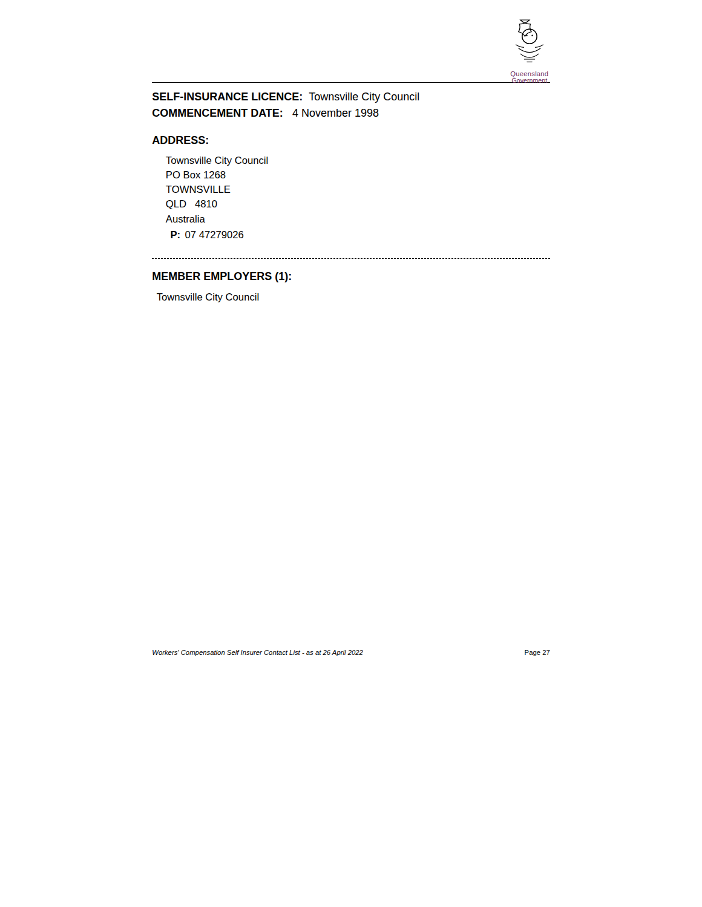Queensland
Government
SELF-INSURANCE LICENCE: Townsville City Council
COMMENCEMENT DATE:4 November 1998
ADDRESS:
Townsville City Council
PO Box 1268
TOWNSVILLE
QLD 4810
Australia
P: 07 47279026
MEMBER EMPLOYERS (1):
Townsville City Council
Workers' Compensation Self Insurer Contact List - as at 26 April 2022 Page 27